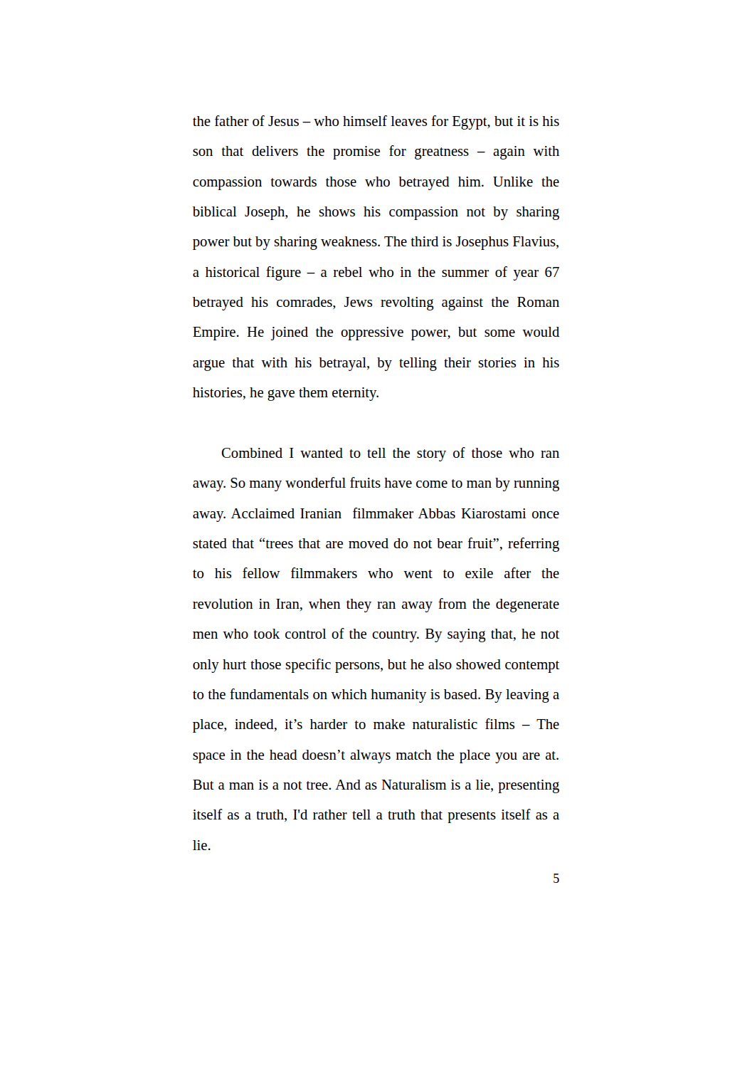the father of Jesus – who himself leaves for Egypt, but it is his son that delivers the promise for greatness – again with compassion towards those who betrayed him. Unlike the biblical Joseph, he shows his compassion not by sharing power but by sharing weakness. The third is Josephus Flavius, a historical figure – a rebel who in the summer of year 67 betrayed his comrades, Jews revolting against the Roman Empire. He joined the oppressive power, but some would argue that with his betrayal, by telling their stories in his histories, he gave them eternity.
Combined I wanted to tell the story of those who ran away. So many wonderful fruits have come to man by running away. Acclaimed Iranian filmmaker Abbas Kiarostami once stated that “trees that are moved do not bear fruit”, referring to his fellow filmmakers who went to exile after the revolution in Iran, when they ran away from the degenerate men who took control of the country. By saying that, he not only hurt those specific persons, but he also showed contempt to the fundamentals on which humanity is based. By leaving a place, indeed, it’s harder to make naturalistic films – The space in the head doesn’t always match the place you are at. But a man is a not tree. And as Naturalism is a lie, presenting itself as a truth, I'd rather tell a truth that presents itself as a lie.
5